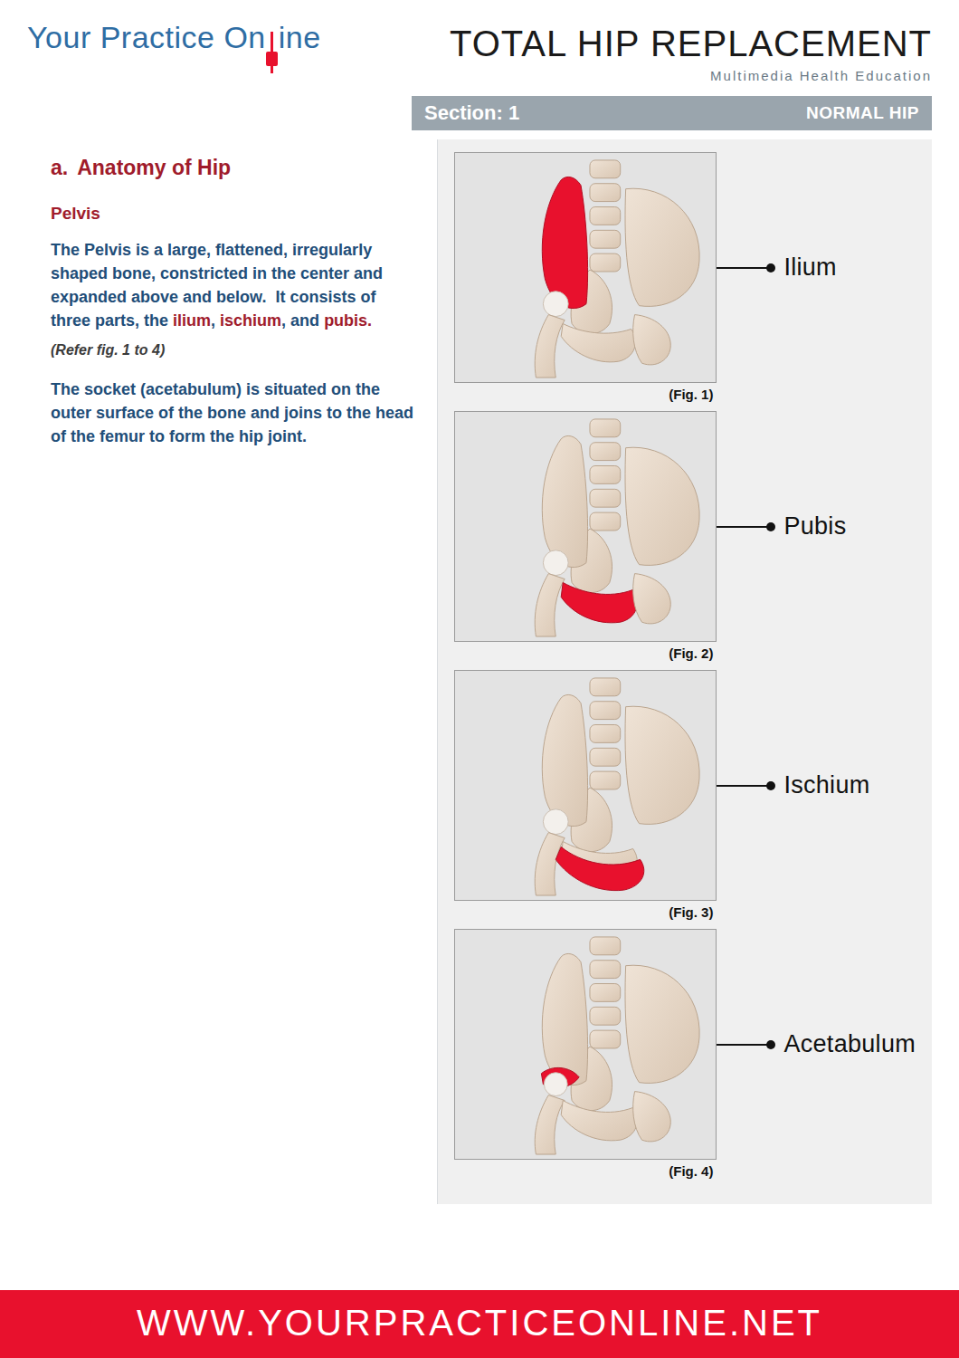Your Practice On ine
Total Hip Replacement
Multimedia Health Education
Section: 1 NORMAL HIP
a. Anatomy of Hip
Pelvis
The Pelvis is a large, flattened, irregularly shaped bone, constricted in the center and expanded above and below. It consists of three parts, the ilium, ischium, and pubis.
(Refer fig. 1 to 4)
The socket (acetabulum) is situated on the outer surface of the bone and joins to the head of the femur to form the hip joint.
Ilium
(Fig. 1)
Pubis
(Fig. 2)
Ischium
(Fig. 3)
Acetabulum
(Fig. 4)
WWW.YOURPRACTICEONLINE.NET